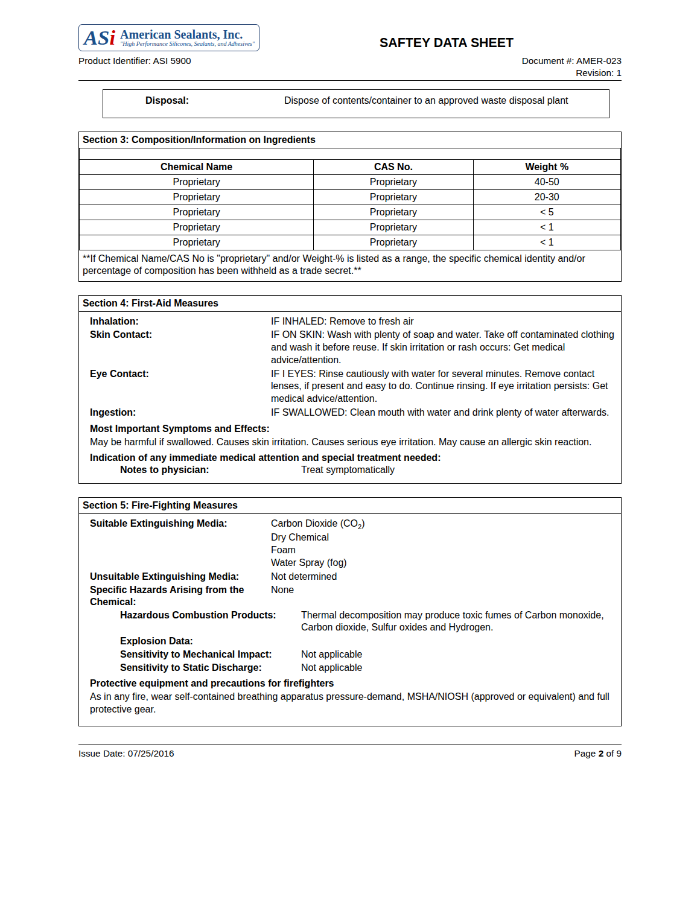ASi
American Sealants, Inc.
"High Performance Silicones, Sealants, and Adhesives"
SAFTEY DATA SHEET
Product Identifier: ASI 5900
Document #: AMER-023
Revision: 1
Disposal:
Dispose of contents/container to an approved waste disposal plant
Section 3: Composition/Information on Ingredients
| Chemical Name | CAS No. | Weight % |
| --- | --- | --- |
| Proprietary | Proprietary | 40-50 |
| Proprietary | Proprietary | 20-30 |
| Proprietary | Proprietary | < 5 |
| Proprietary | Proprietary | < 1 |
| Proprietary | Proprietary | < 1 |
**If Chemical Name/CAS No is "proprietary" and/or Weight-% is listed as a range, the specific chemical identity and/or percentage of composition has been withheld as a trade secret.**
Section 4: First-Aid Measures
Inhalation:
IF INHALED: Remove to fresh air
Skin Contact:
IF ON SKIN: Wash with plenty of soap and water. Take off contaminated clothing and wash it before reuse. If skin irritation or rash occurs: Get medical advice/attention.
Eye Contact:
IF I EYES: Rinse cautiously with water for several minutes. Remove contact lenses, if present and easy to do. Continue rinsing. If eye irritation persists: Get medical advice/attention.
Ingestion:
IF SWALLOWED: Clean mouth with water and drink plenty of water afterwards.
Most Important Symptoms and Effects:
May be harmful if swallowed. Causes skin irritation. Causes serious eye irritation. May cause an allergic skin reaction.
Indication of any immediate medical attention and special treatment needed:
Notes to physician:
Treat symptomatically
Section 5: Fire-Fighting Measures
Suitable Extinguishing Media:
Carbon Dioxide (CO2)
Dry Chemical
Foam
Water Spray (fog)
Unsuitable Extinguishing Media:
Not determined
Specific Hazards Arising from the Chemical:
None
Hazardous Combustion Products:
Thermal decomposition may produce toxic fumes of Carbon monoxide, Carbon dioxide, Sulfur oxides and Hydrogen.
Explosion Data:
Sensitivity to Mechanical Impact:
Not applicable
Sensitivity to Static Discharge:
Not applicable
Protective equipment and precautions for firefighters
As in any fire, wear self-contained breathing apparatus pressure-demand, MSHA/NIOSH (approved or equivalent) and full protective gear.
Issue Date: 07/25/2016
Page 2 of 9